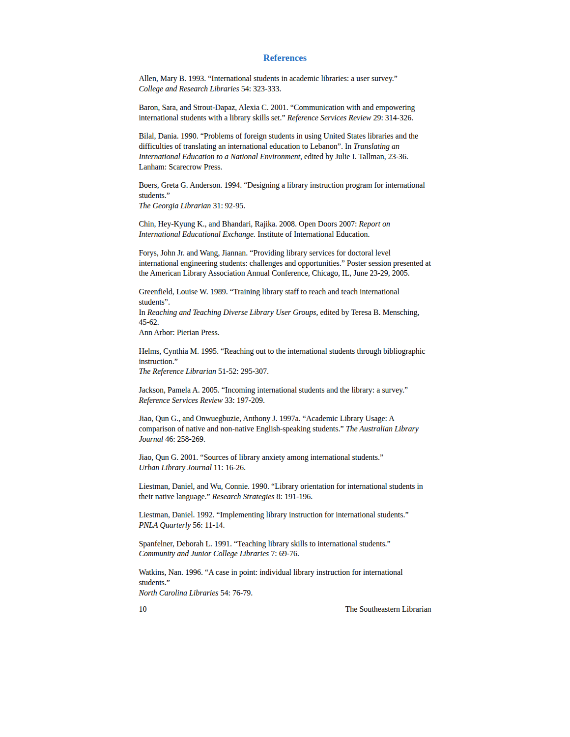References
Allen, Mary B. 1993. “International students in academic libraries: a user survey.”
College and Research Libraries 54: 323-333.
Baron, Sara, and Strout-Dapaz, Alexia C. 2001. “Communication with and empowering international students with a library skills set.” Reference Services Review 29: 314-326.
Bilal, Dania. 1990. “Problems of foreign students in using United States libraries and the difficulties of translating an international education to Lebanon”. In Translating an International Education to a National Environment, edited by Julie I. Tallman, 23-36. Lanham: Scarecrow Press.
Boers, Greta G. Anderson. 1994. “Designing a library instruction program for international students.”
The Georgia Librarian 31: 92-95.
Chin, Hey-Kyung K., and Bhandari, Rajika. 2008. Open Doors 2007: Report on International Educational Exchange. Institute of International Education.
Forys, John Jr. and Wang, Jiannan. “Providing library services for doctoral level international engineering students: challenges and opportunities.” Poster session presented at the American Library Association Annual Conference, Chicago, IL, June 23-29, 2005.
Greenfield, Louise W. 1989. “Training library staff to reach and teach international students”.
In Reaching and Teaching Diverse Library User Groups, edited by Teresa B. Mensching, 45-62.
Ann Arbor: Pierian Press.
Helms, Cynthia M. 1995. “Reaching out to the international students through bibliographic instruction.”
The Reference Librarian 51-52: 295-307.
Jackson, Pamela A. 2005. “Incoming international students and the library: a survey.”
Reference Services Review 33: 197-209.
Jiao, Qun G., and Onwuegbuzie, Anthony J. 1997a. “Academic Library Usage: A comparison of native and non-native English-speaking students.” The Australian Library Journal 46: 258-269.
Jiao, Qun G. 2001. “Sources of library anxiety among international students.”
Urban Library Journal 11: 16-26.
Liestman, Daniel, and Wu, Connie. 1990. “Library orientation for international students in their native language.” Research Strategies 8: 191-196.
Liestman, Daniel. 1992. “Implementing library instruction for international students.”
PNLA Quarterly 56: 11-14.
Spanfelner, Deborah L. 1991. “Teaching library skills to international students.”
Community and Junior College Libraries 7: 69-76.
Watkins, Nan. 1996. “A case in point: individual library instruction for international students.”
North Carolina Libraries 54: 76-79.
10 The Southeastern Librarian